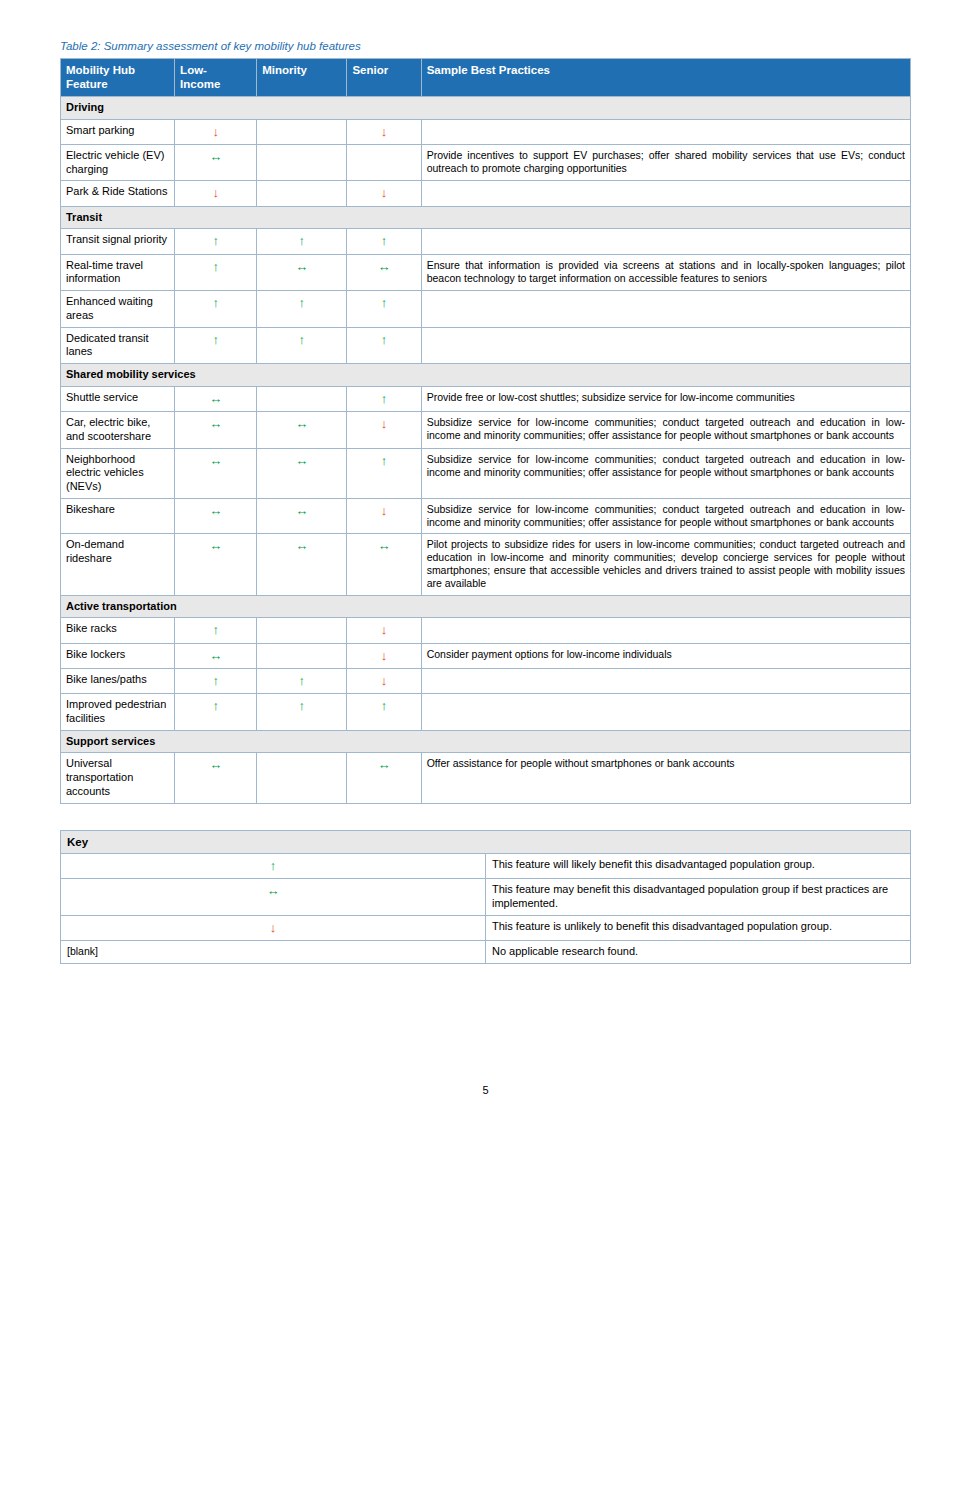Table 2: Summary assessment of key mobility hub features
| Mobility Hub Feature | Low- Income | Minority | Senior | Sample Best Practices |
| --- | --- | --- | --- | --- |
| Driving |
| Smart parking | ↓ | | ↓ | |
| Electric vehicle (EV) charging | ↔ | | | Provide incentives to support EV purchases; offer shared mobility services that use EVs; conduct outreach to promote charging opportunities |
| Park & Ride Stations | ↓ | | ↓ | |
| Transit |
| Transit signal priority | ↑ | ↑ | ↑ | |
| Real-time travel information | ↑ | ↔ | ↔ | Ensure that information is provided via screens at stations and in locally-spoken languages; pilot beacon technology to target information on accessible features to seniors |
| Enhanced waiting areas | ↑ | ↑ | ↑ | |
| Dedicated transit lanes | ↑ | ↑ | ↑ | |
| Shared mobility services |
| Shuttle service | ↔ | | ↑ | Provide free or low-cost shuttles; subsidize service for low-income communities |
| Car, electric bike, and scootershare | ↔ | ↔ | ↓ | Subsidize service for low-income communities; conduct targeted outreach and education in low-income and minority communities; offer assistance for people without smartphones or bank accounts |
| Neighborhood electric vehicles (NEVs) | ↔ | ↔ | ↑ | Subsidize service for low-income communities; conduct targeted outreach and education in low-income and minority communities; offer assistance for people without smartphones or bank accounts |
| Bikeshare | ↔ | ↔ | ↓ | Subsidize service for low-income communities; conduct targeted outreach and education in low-income and minority communities; offer assistance for people without smartphones or bank accounts |
| On-demand rideshare | ↔ | ↔ | ↔ | Pilot projects to subsidize rides for users in low-income communities; conduct targeted outreach and education in low-income and minority communities; develop concierge services for people without smartphones; ensure that accessible vehicles and drivers trained to assist people with mobility issues are available |
| Active transportation |
| Bike racks | ↑ | | ↓ | |
| Bike lockers | ↔ | | ↓ | Consider payment options for low-income individuals |
| Bike lanes/paths | ↑ | ↑ | ↓ | |
| Improved pedestrian facilities | ↑ | ↑ | ↑ | |
| Support services |
| Universal transportation accounts | ↔ | | ↔ | Offer assistance for people without smartphones or bank accounts |
| Key |
| --- |
| ↑ | This feature will likely benefit this disadvantaged population group. |
| ↔ | This feature may benefit this disadvantaged population group if best practices are implemented. |
| ↓ | This feature is unlikely to benefit this disadvantaged population group. |
| [blank] | No applicable research found. |
5